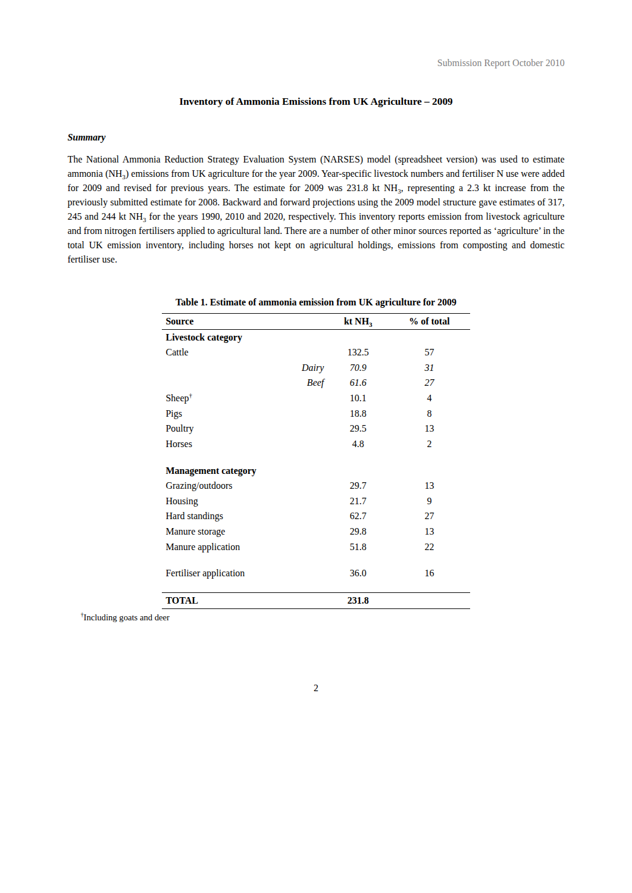Submission Report October 2010
Inventory of Ammonia Emissions from UK Agriculture – 2009
Summary
The National Ammonia Reduction Strategy Evaluation System (NARSES) model (spreadsheet version) was used to estimate ammonia (NH3) emissions from UK agriculture for the year 2009. Year-specific livestock numbers and fertiliser N use were added for 2009 and revised for previous years. The estimate for 2009 was 231.8 kt NH3, representing a 2.3 kt increase from the previously submitted estimate for 2008. Backward and forward projections using the 2009 model structure gave estimates of 317, 245 and 244 kt NH3 for the years 1990, 2010 and 2020, respectively. This inventory reports emission from livestock agriculture and from nitrogen fertilisers applied to agricultural land. There are a number of other minor sources reported as ‘agriculture’ in the total UK emission inventory, including horses not kept on agricultural holdings, emissions from composting and domestic fertiliser use.
Table 1. Estimate of ammonia emission from UK agriculture for 2009
| Source | kt NH 3 | % of total |
| --- | --- | --- |
| Livestock category | | |
| Cattle | 132.5 | 57 |
| | Dairy | 70.9 | 31 |
| | Beef | 61.6 | 27 |
| Sheep † | 10.1 | 4 |
| Pigs | 18.8 | 8 |
| Poultry | 29.5 | 13 |
| Horses | 4.8 | 2 |
| Management category | | |
| Grazing/outdoors | 29.7 | 13 |
| Housing | 21.7 | 9 |
| Hard standings | 62.7 | 27 |
| Manure storage | 29.8 | 13 |
| Manure application | 51.8 | 22 |
| Fertiliser application | 36.0 | 16 |
| TOTAL | 231.8 | |
†Including goats and deer
2